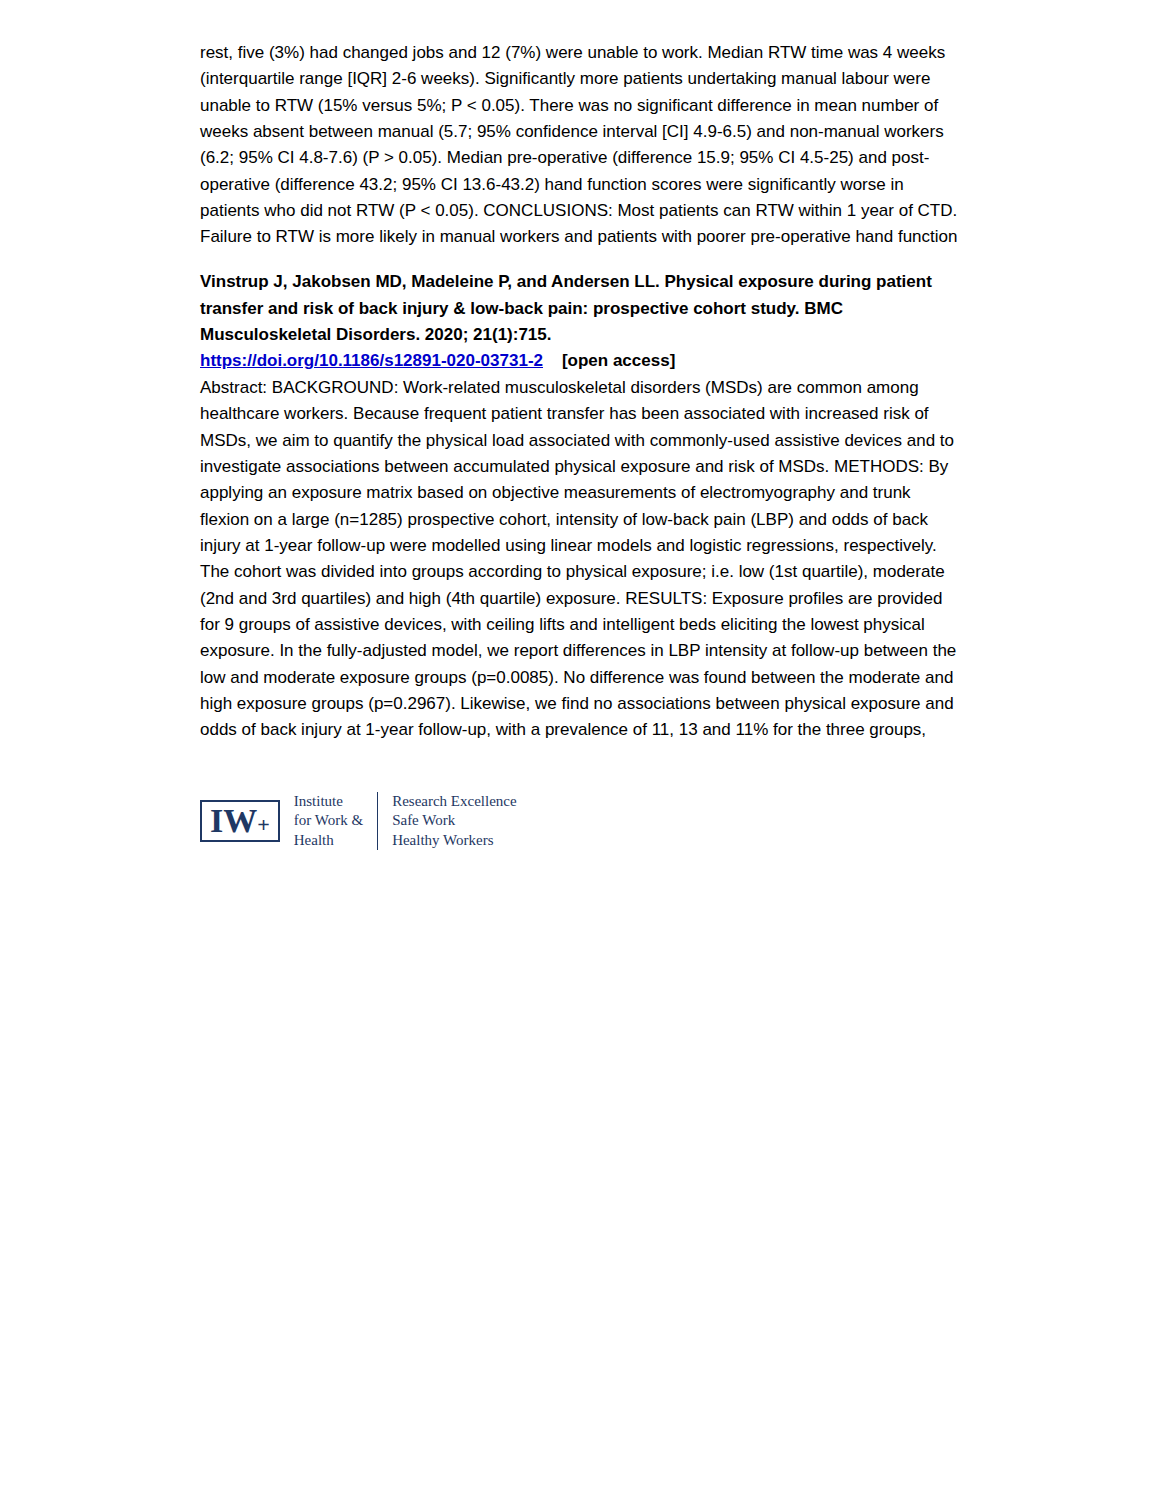rest, five (3%) had changed jobs and 12 (7%) were unable to work. Median RTW time was 4 weeks (interquartile range [IQR] 2-6 weeks). Significantly more patients undertaking manual labour were unable to RTW (15% versus 5%; P < 0.05). There was no significant difference in mean number of weeks absent between manual (5.7; 95% confidence interval [CI] 4.9-6.5) and non-manual workers (6.2; 95% CI 4.8-7.6) (P > 0.05). Median pre-operative (difference 15.9; 95% CI 4.5-25) and post-operative (difference 43.2; 95% CI 13.6-43.2) hand function scores were significantly worse in patients who did not RTW (P < 0.05). CONCLUSIONS: Most patients can RTW within 1 year of CTD. Failure to RTW is more likely in manual workers and patients with poorer pre-operative hand function
Vinstrup J, Jakobsen MD, Madeleine P, and Andersen LL. Physical exposure during patient transfer and risk of back injury & low-back pain: prospective cohort study. BMC Musculoskeletal Disorders. 2020; 21(1):715.
https://doi.org/10.1186/s12891-020-03731-2 [open access]
Abstract: BACKGROUND: Work-related musculoskeletal disorders (MSDs) are common among healthcare workers. Because frequent patient transfer has been associated with increased risk of MSDs, we aim to quantify the physical load associated with commonly-used assistive devices and to investigate associations between accumulated physical exposure and risk of MSDs. METHODS: By applying an exposure matrix based on objective measurements of electromyography and trunk flexion on a large (n=1285) prospective cohort, intensity of low-back pain (LBP) and odds of back injury at 1-year follow-up were modelled using linear models and logistic regressions, respectively. The cohort was divided into groups according to physical exposure; i.e. low (1st quartile), moderate (2nd and 3rd quartiles) and high (4th quartile) exposure. RESULTS: Exposure profiles are provided for 9 groups of assistive devices, with ceiling lifts and intelligent beds eliciting the lowest physical exposure. In the fully-adjusted model, we report differences in LBP intensity at follow-up between the low and moderate exposure groups (p=0.0085). No difference was found between the moderate and high exposure groups (p=0.2967). Likewise, we find no associations between physical exposure and odds of back injury at 1-year follow-up, with a prevalence of 11, 13 and 11% for the three groups,
IW+
Institute
for Work &
Health
Research Excellence
Safe Work
Healthy Workers